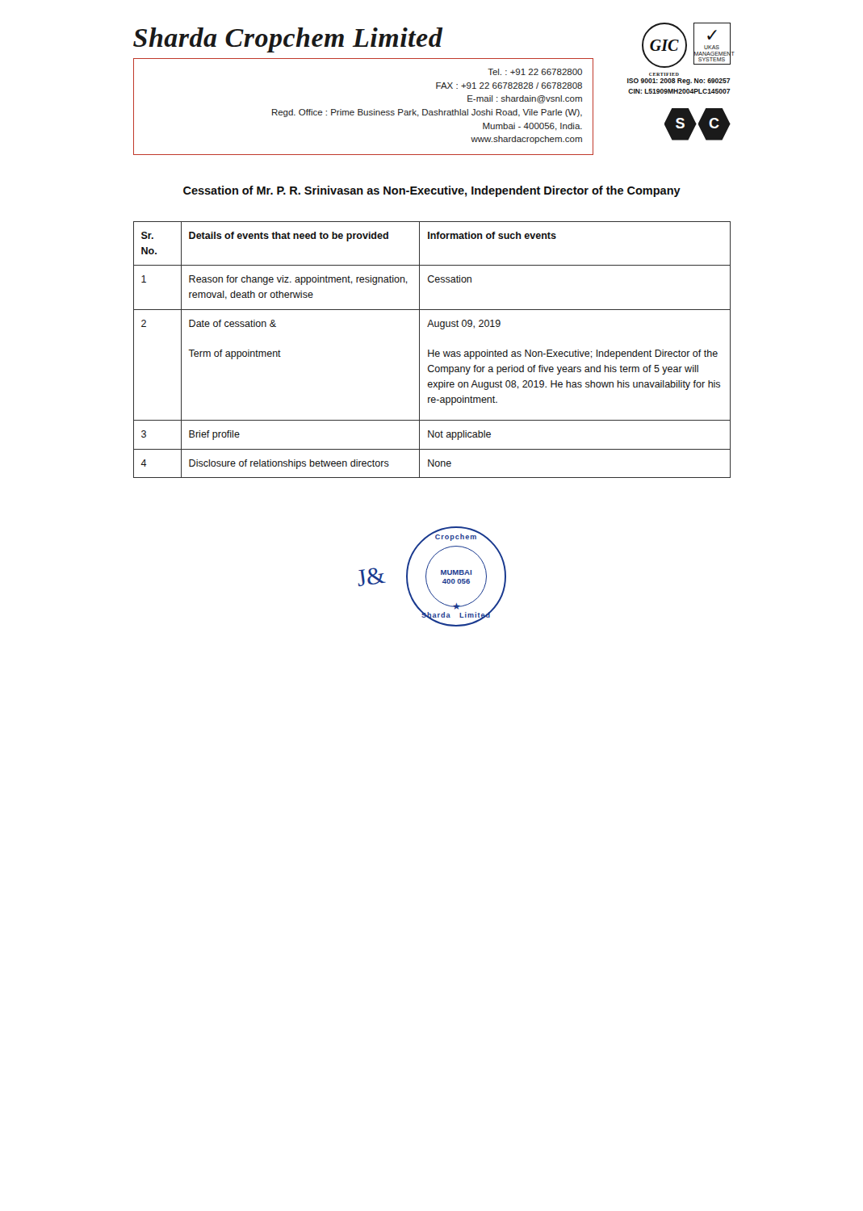GICCERTIFIED
✓ UKAS
MANAGEMENT
SYSTEMS
ISO 9001: 2008 Reg. No: 690257
CIN: L51909MH2004PLC145007
S
C
Sharda Cropchem Limited
Tel. : +91 22 66782800
FAX : +91 22 66782828 / 66782808
E-mail : shardain@vsnl.com
Regd. Office : Prime Business Park, Dashrathlal Joshi Road, Vile Parle (W),
Mumbai - 400056, India.
www.shardacropchem.com
Cessation of Mr. P. R. Srinivasan as Non-Executive, Independent Director of the Company
| Sr. No. | Details of events that need to be provided | Information of such events |
| --- | --- | --- |
| 1 | Reason for change viz. appointment, resignation, removal, death or otherwise | Cessation |
| 2 | Date of cessation & Term of appointment | August 09, 2019 He was appointed as Non-Executive; Independent Director of the Company for a period of five years and his term of 5 year will expire on August 08, 2019. He has shown his unavailability for his re-appointment. |
| 3 | Brief profile | Not applicable |
| 4 | Disclosure of relationships between directors | None |
J&
Cropchem
MUMBAI
400 056
Sharda Limited ★